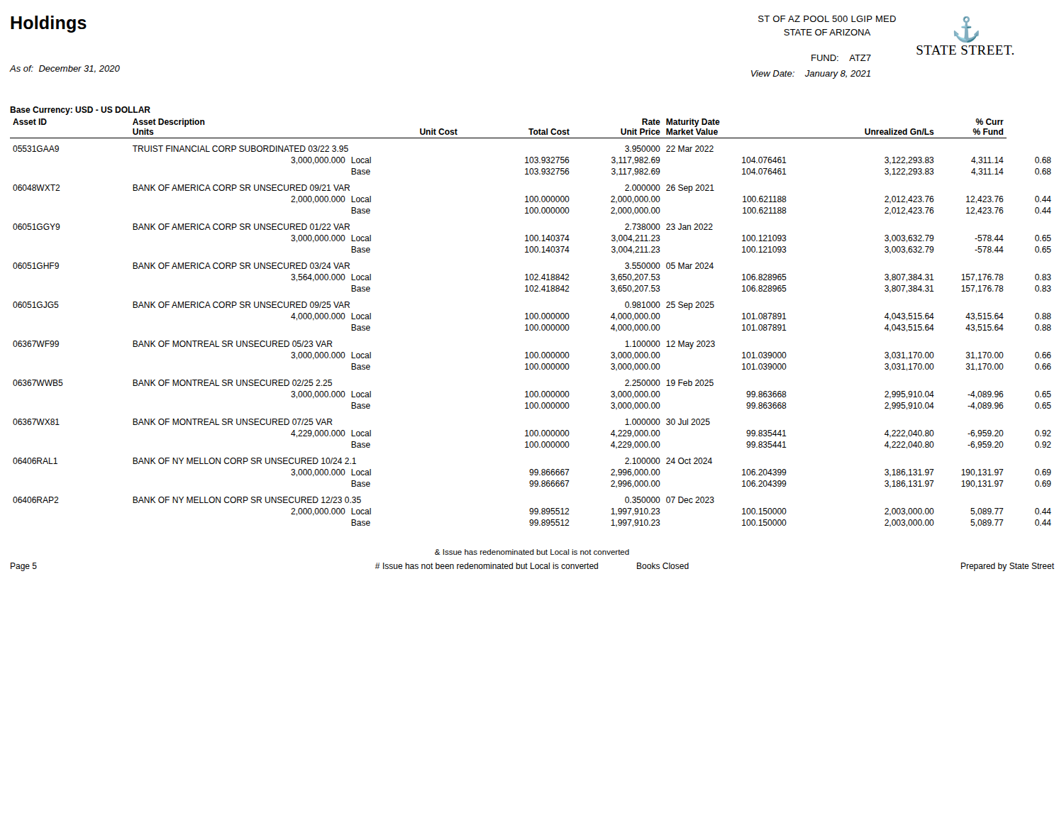Holdings
⚓
STATE STREET.
ST OF AZ POOL 500 LGIP MED
STATE OF ARIZONA
FUND: ATZ7
As of: December 31, 2020
View Date: January 8, 2021
Base Currency: USD - US DOLLAR
| Asset ID | Asset Description | | | Rate | Maturity Date | | % Curr |
| --- | --- | --- | --- | --- | --- | --- | --- |
| | Units | Unit Cost | Total Cost | Unit Price | Market Value | Unrealized Gn/Ls | % Fund |
| 05531GAA9 | TRUIST FINANCIAL CORP SUBORDINATED 03/22 3.95 | 3.950000 | 22 Mar 2022 | | |
| | 3,000,000.000 | Local | 103.932756 | 3,117,982.69 | 104.076461 | 3,122,293.83 | 4,311.14 | 0.68 |
| | | Base | 103.932756 | 3,117,982.69 | 104.076461 | 3,122,293.83 | 4,311.14 | 0.68 |
| 06048WXT2 | BANK OF AMERICA CORP SR UNSECURED 09/21 VAR | 2.000000 | 26 Sep 2021 | | |
| | 2,000,000.000 | Local | 100.000000 | 2,000,000.00 | 100.621188 | 2,012,423.76 | 12,423.76 | 0.44 |
| | | Base | 100.000000 | 2,000,000.00 | 100.621188 | 2,012,423.76 | 12,423.76 | 0.44 |
| 06051GGY9 | BANK OF AMERICA CORP SR UNSECURED 01/22 VAR | 2.738000 | 23 Jan 2022 | | |
| | 3,000,000.000 | Local | 100.140374 | 3,004,211.23 | 100.121093 | 3,003,632.79 | -578.44 | 0.65 |
| | | Base | 100.140374 | 3,004,211.23 | 100.121093 | 3,003,632.79 | -578.44 | 0.65 |
| 06051GHF9 | BANK OF AMERICA CORP SR UNSECURED 03/24 VAR | 3.550000 | 05 Mar 2024 | | |
| | 3,564,000.000 | Local | 102.418842 | 3,650,207.53 | 106.828965 | 3,807,384.31 | 157,176.78 | 0.83 |
| | | Base | 102.418842 | 3,650,207.53 | 106.828965 | 3,807,384.31 | 157,176.78 | 0.83 |
| 06051GJG5 | BANK OF AMERICA CORP SR UNSECURED 09/25 VAR | 0.981000 | 25 Sep 2025 | | |
| | 4,000,000.000 | Local | 100.000000 | 4,000,000.00 | 101.087891 | 4,043,515.64 | 43,515.64 | 0.88 |
| | | Base | 100.000000 | 4,000,000.00 | 101.087891 | 4,043,515.64 | 43,515.64 | 0.88 |
| 06367WF99 | BANK OF MONTREAL SR UNSECURED 05/23 VAR | 1.100000 | 12 May 2023 | | |
| | 3,000,000.000 | Local | 100.000000 | 3,000,000.00 | 101.039000 | 3,031,170.00 | 31,170.00 | 0.66 |
| | | Base | 100.000000 | 3,000,000.00 | 101.039000 | 3,031,170.00 | 31,170.00 | 0.66 |
| 06367WWB5 | BANK OF MONTREAL SR UNSECURED 02/25 2.25 | 2.250000 | 19 Feb 2025 | | |
| | 3,000,000.000 | Local | 100.000000 | 3,000,000.00 | 99.863668 | 2,995,910.04 | -4,089.96 | 0.65 |
| | | Base | 100.000000 | 3,000,000.00 | 99.863668 | 2,995,910.04 | -4,089.96 | 0.65 |
| 06367WX81 | BANK OF MONTREAL SR UNSECURED 07/25 VAR | 1.000000 | 30 Jul 2025 | | |
| | 4,229,000.000 | Local | 100.000000 | 4,229,000.00 | 99.835441 | 4,222,040.80 | -6,959.20 | 0.92 |
| | | Base | 100.000000 | 4,229,000.00 | 99.835441 | 4,222,040.80 | -6,959.20 | 0.92 |
| 06406RAL1 | BANK OF NY MELLON CORP SR UNSECURED 10/24 2.1 | 2.100000 | 24 Oct 2024 | | |
| | 3,000,000.000 | Local | 99.866667 | 2,996,000.00 | 106.204399 | 3,186,131.97 | 190,131.97 | 0.69 |
| | | Base | 99.866667 | 2,996,000.00 | 106.204399 | 3,186,131.97 | 190,131.97 | 0.69 |
| 06406RAP2 | BANK OF NY MELLON CORP SR UNSECURED 12/23 0.35 | 0.350000 | 07 Dec 2023 | | |
| | 2,000,000.000 | Local | 99.895512 | 1,997,910.23 | 100.150000 | 2,003,000.00 | 5,089.77 | 0.44 |
| | | Base | 99.895512 | 1,997,910.23 | 100.150000 | 2,003,000.00 | 5,089.77 | 0.44 |
& Issue has redenominated but Local is not converted
Page 5 # Issue has not been redenominated but Local is converted Books Closed Prepared by State Street